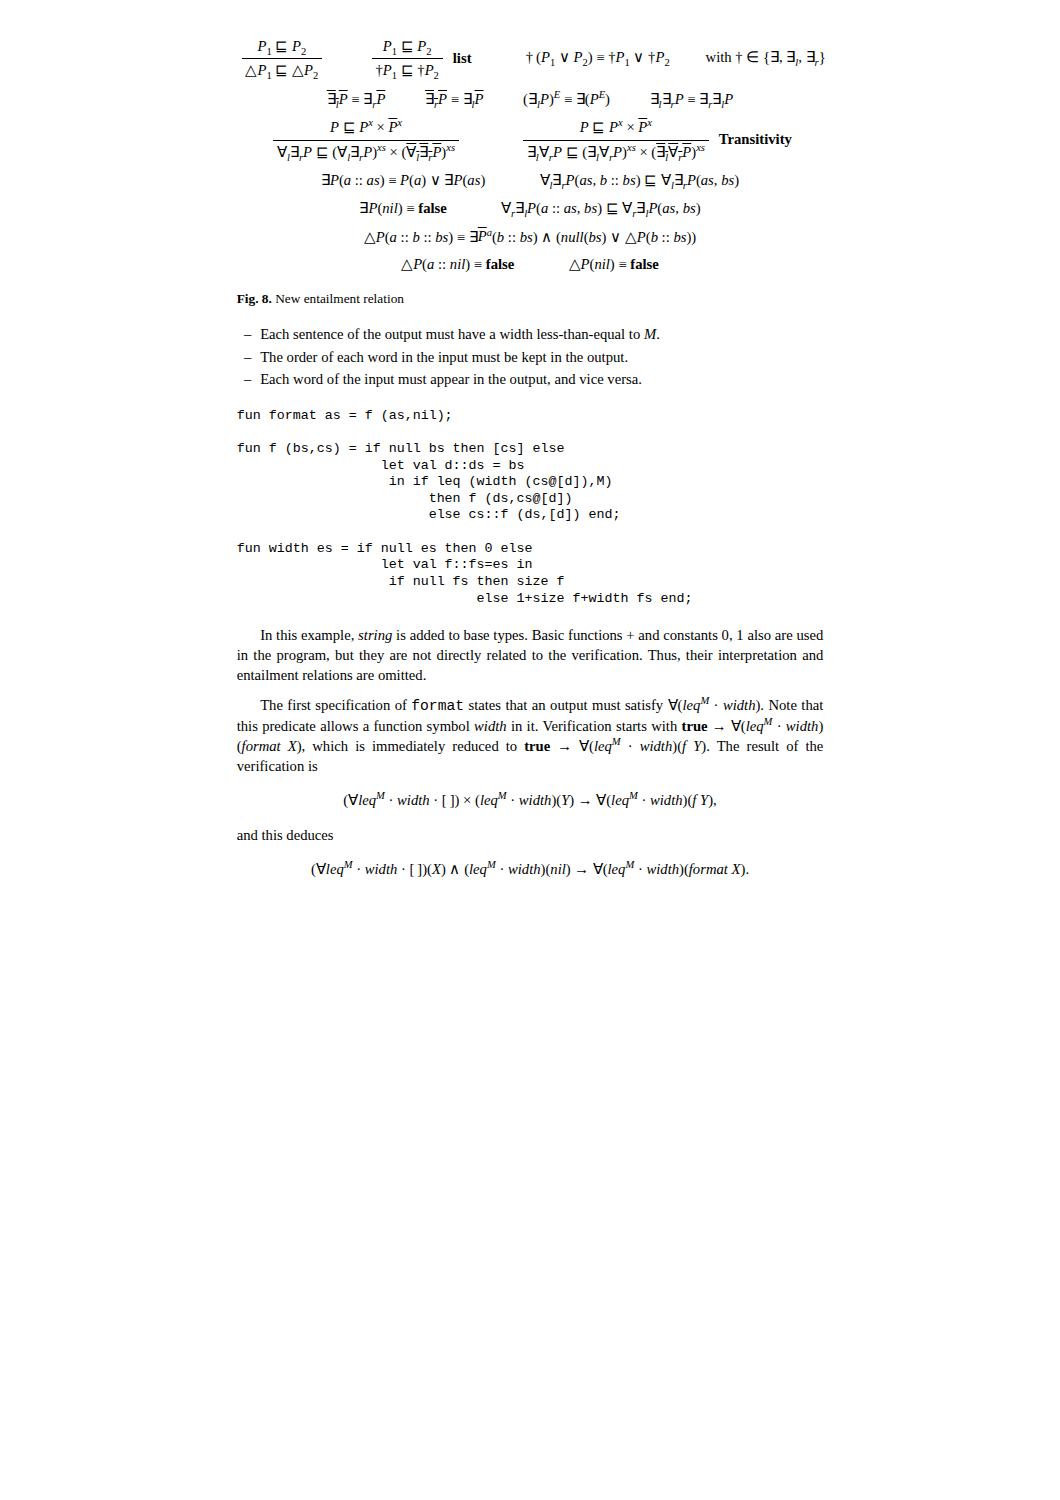P1 ⊑ P2 △P1 ⊑ △P2 P1 ⊑ P2 †P1 ⊑ †P2 list † (P1 ∨ P2) ≡ †P1 ∨ †P2 with † ∈ {∃, ∃l, ∃r}
∃lP ≡ ∃rP ∃rP ≡ ∃lP (∃lP)E ≡ ∃(PE) ∃l∃rP ≡ ∃r∃lP
P ⊑ Px × Px ∀l∃rP ⊑ (∀l∃rP)xs × (∀l∃rP)xs P ⊑ Px × Px ∃l∀rP ⊑ (∃l∀rP)xs × (∃l∀rP)xs Transitivity
∃P(a :: as) ≡ P(a) ∨ ∃P(as) ∀l∃rP(as, b :: bs) ⊑ ∀l∃rP(as, bs)
∃P(nil) ≡ false ∀r∃lP(a :: as, bs) ⊑ ∀r∃lP(as, bs)
△P(a :: b :: bs) ≡ ∃Pa(b :: bs) ∧ (null(bs) ∨ △P(b :: bs))
△P(a :: nil) ≡ false △P(nil) ≡ false
Fig. 8. New entailment relation
Each sentence of the output must have a width less-than-equal to M.
The order of each word in the input must be kept in the output.
Each word of the input must appear in the output, and vice versa.
fun format as = f (as,nil);

fun f (bs,cs) = if null bs then [cs] else
                  let val d::ds = bs
                   in if leq (width (cs@[d]),M)
                        then f (ds,cs@[d])
                        else cs::f (ds,[d]) end;

fun width es = if null es then 0 else
                  let val f::fs=es in
                   if null fs then size f
                              else 1+size f+width fs end;
In this example, string is added to base types. Basic functions + and constants 0, 1 also are used in the program, but they are not directly related to the verification. Thus, their interpretation and entailment relations are omitted.
The first specification of format states that an output must satisfy ∀(leqM · width). Note that this predicate allows a function symbol width in it. Verification starts with true → ∀(leqM · width)(format X), which is immediately reduced to true → ∀(leqM · width)(f Y). The result of the verification is
(∀leqM · width · [ ]) × (leqM · width)(Y) → ∀(leqM · width)(f Y),
and this deduces
(∀leqM · width · [ ])(X) ∧ (leqM · width)(nil) → ∀(leqM · width)(format X).